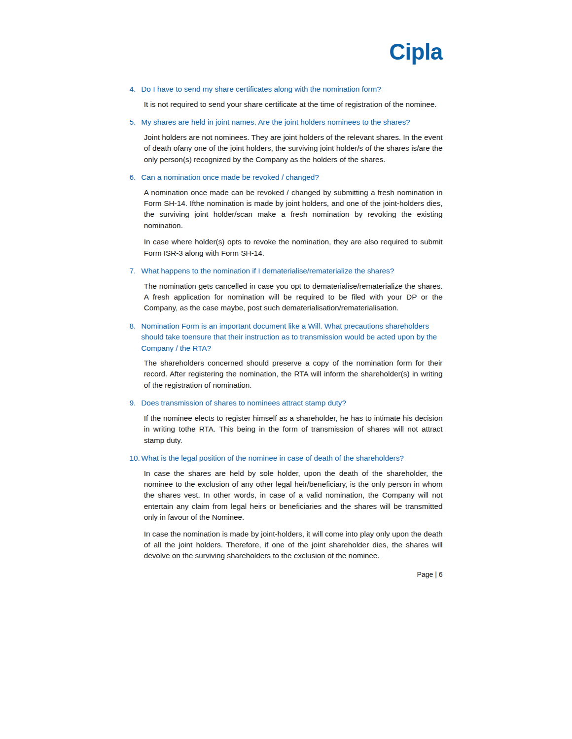Cipla
Do I have to send my share certificates along with the nomination form?
It is not required to send your share certificate at the time of registration of the nominee.
My shares are held in joint names. Are the joint holders nominees to the shares?
Joint holders are not nominees. They are joint holders of the relevant shares. In the event of death ofany one of the joint holders, the surviving joint holder/s of the shares is/are the only person(s) recognized by the Company as the holders of the shares.
Can a nomination once made be revoked / changed?
A nomination once made can be revoked / changed by submitting a fresh nomination in Form SH-14. Ifthe nomination is made by joint holders, and one of the joint-holders dies, the surviving joint holder/scan make a fresh nomination by revoking the existing nomination.
In case where holder(s) opts to revoke the nomination, they are also required to submit Form ISR-3 along with Form SH-14.
What happens to the nomination if I dematerialise/rematerialize the shares?
The nomination gets cancelled in case you opt to dematerialise/rematerialize the shares. A fresh application for nomination will be required to be filed with your DP or the Company, as the case maybe, post such dematerialisation/rematerialisation.
Nomination Form is an important document like a Will. What precautions shareholders should take toensure that their instruction as to transmission would be acted upon by the Company / the RTA?
The shareholders concerned should preserve a copy of the nomination form for their record. After registering the nomination, the RTA will inform the shareholder(s) in writing of the registration of nomination.
Does transmission of shares to nominees attract stamp duty?
If the nominee elects to register himself as a shareholder, he has to intimate his decision in writing tothe RTA. This being in the form of transmission of shares will not attract stamp duty.
What is the legal position of the nominee in case of death of the shareholders?
In case the shares are held by sole holder, upon the death of the shareholder, the nominee to the exclusion of any other legal heir/beneficiary, is the only person in whom the shares vest. In other words, in case of a valid nomination, the Company will not entertain any claim from legal heirs or beneficiaries and the shares will be transmitted only in favour of the Nominee.
In case the nomination is made by joint-holders, it will come into play only upon the death of all the joint holders. Therefore, if one of the joint shareholder dies, the shares will devolve on the surviving shareholders to the exclusion of the nominee.
Page | 6